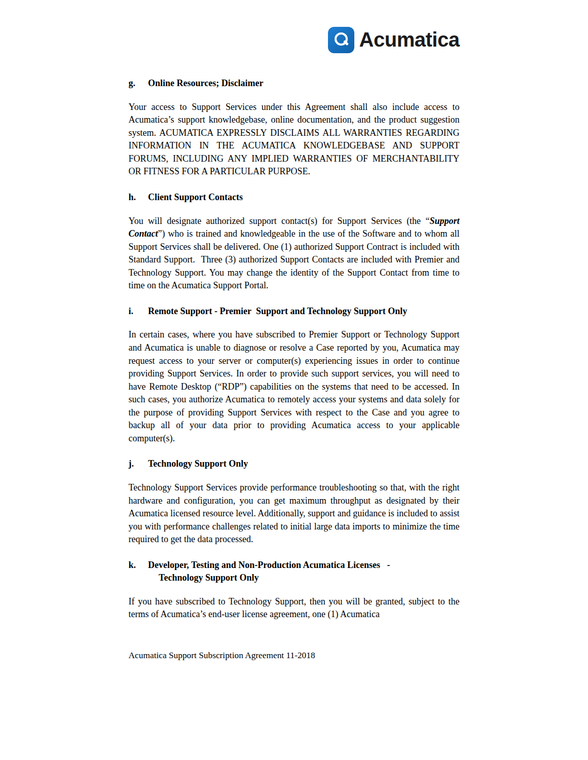Acumatica
g. Online Resources; Disclaimer
Your access to Support Services under this Agreement shall also include access to Acumatica’s support knowledgebase, online documentation, and the product suggestion system. Acumatica expressly disclaims all warranties regarding information in the Acumatica knowledgebase and support forums, including any implied warranties of merchantability or fitness for a particular purpose.
h. Client Support Contacts
You will designate authorized support contact(s) for Support Services (the “Support Contact”) who is trained and knowledgeable in the use of the Software and to whom all Support Services shall be delivered. One (1) authorized Support Contract is included with Standard Support. Three (3) authorized Support Contacts are included with Premier and Technology Support. You may change the identity of the Support Contact from time to time on the Acumatica Support Portal.
i. Remote Support - Premier Support and Technology Support Only
In certain cases, where you have subscribed to Premier Support or Technology Support and Acumatica is unable to diagnose or resolve a Case reported by you, Acumatica may request access to your server or computer(s) experiencing issues in order to continue providing Support Services. In order to provide such support services, you will need to have Remote Desktop (“RDP”) capabilities on the systems that need to be accessed. In such cases, you authorize Acumatica to remotely access your systems and data solely for the purpose of providing Support Services with respect to the Case and you agree to backup all of your data prior to providing Acumatica access to your applicable computer(s).
j. Technology Support Only
Technology Support Services provide performance troubleshooting so that, with the right hardware and configuration, you can get maximum throughput as designated by their Acumatica licensed resource level. Additionally, support and guidance is included to assist you with performance challenges related to initial large data imports to minimize the time required to get the data processed.
k. Developer, Testing and Non-Production Acumatica Licenses -Technology Support Only
If you have subscribed to Technology Support, then you will be granted, subject to the terms of Acumatica’s end-user license agreement, one (1) Acumatica
Acumatica Support Subscription Agreement 11-2018